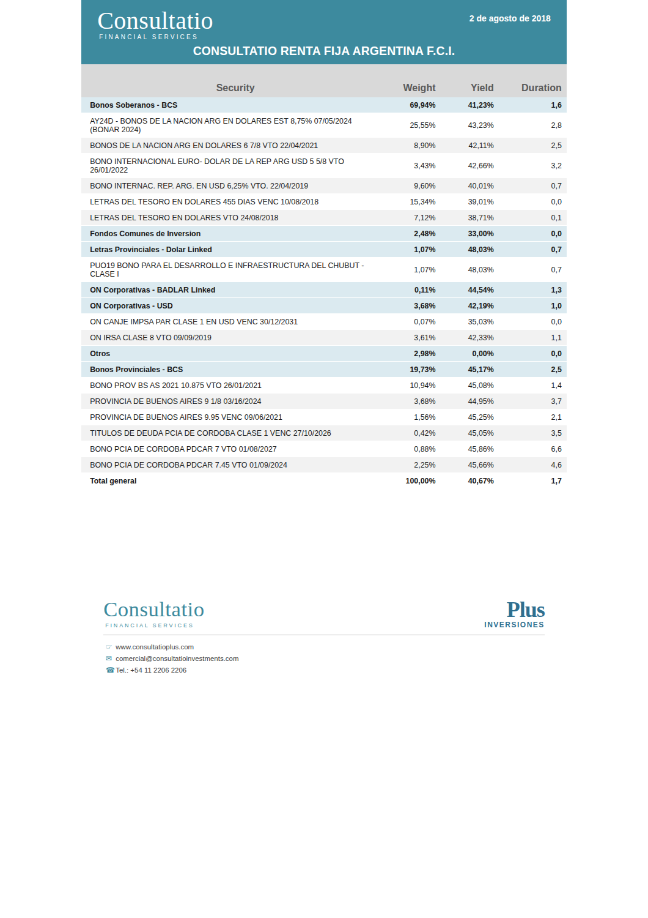Consultatio
FINANCIAL SERVICES
2 de agosto de 2018
CONSULTATIO RENTA FIJA ARGENTINA F.C.I.
| Security | Weight | Yield | Duration |
| --- | --- | --- | --- |
| Bonos Soberanos - BCS | 69,94% | 41,23% | 1,6 |
| AY24D - BONOS DE LA NACION ARG EN DOLARES EST 8,75% 07/05/2024 (BONAR 2024) | 25,55% | 43,23% | 2,8 |
| BONOS DE LA NACION ARG EN DOLARES 6 7/8 VTO 22/04/2021 | 8,90% | 42,11% | 2,5 |
| BONO INTERNACIONAL EURO- DOLAR DE LA REP ARG USD 5 5/8 VTO 26/01/2022 | 3,43% | 42,66% | 3,2 |
| BONO INTERNAC. REP. ARG. EN USD 6,25% VTO. 22/04/2019 | 9,60% | 40,01% | 0,7 |
| LETRAS DEL TESORO EN DOLARES 455 DIAS VENC 10/08/2018 | 15,34% | 39,01% | 0,0 |
| LETRAS DEL TESORO EN DOLARES VTO 24/08/2018 | 7,12% | 38,71% | 0,1 |
| Fondos Comunes de Inversion | 2,48% | 33,00% | 0,0 |
| Letras Provinciales - Dolar Linked | 1,07% | 48,03% | 0,7 |
| PUO19 BONO PARA EL DESARROLLO E INFRAESTRUCTURA DEL CHUBUT - CLASE I | 1,07% | 48,03% | 0,7 |
| ON Corporativas - BADLAR Linked | 0,11% | 44,54% | 1,3 |
| ON Corporativas - USD | 3,68% | 42,19% | 1,0 |
| ON CANJE IMPSA PAR CLASE 1 EN USD VENC 30/12/2031 | 0,07% | 35,03% | 0,0 |
| ON IRSA CLASE 8 VTO 09/09/2019 | 3,61% | 42,33% | 1,1 |
| Otros | 2,98% | 0,00% | 0,0 |
| Bonos Provinciales - BCS | 19,73% | 45,17% | 2,5 |
| BONO PROV BS AS 2021 10.875 VTO 26/01/2021 | 10,94% | 45,08% | 1,4 |
| PROVINCIA DE BUENOS AIRES 9 1/8 03/16/2024 | 3,68% | 44,95% | 3,7 |
| PROVINCIA DE BUENOS AIRES 9.95 VENC 09/06/2021 | 1,56% | 45,25% | 2,1 |
| TITULOS DE DEUDA PCIA DE CORDOBA CLASE 1 VENC 27/10/2026 | 0,42% | 45,05% | 3,5 |
| BONO PCIA DE CORDOBA PDCAR 7 VTO 01/08/2027 | 0,88% | 45,86% | 6,6 |
| BONO PCIA DE CORDOBA PDCAR 7.45 VTO 01/09/2024 | 2,25% | 45,66% | 4,6 |
| Total general | 100,00% | 40,67% | 1,7 |
Consultatio
FINANCIAL SERVICES
Plus
INVERSIONES
☞www.consultatioplus.com
✉comercial@consultatioinvestments.com
☎Tel.: +54 11 2206 2206